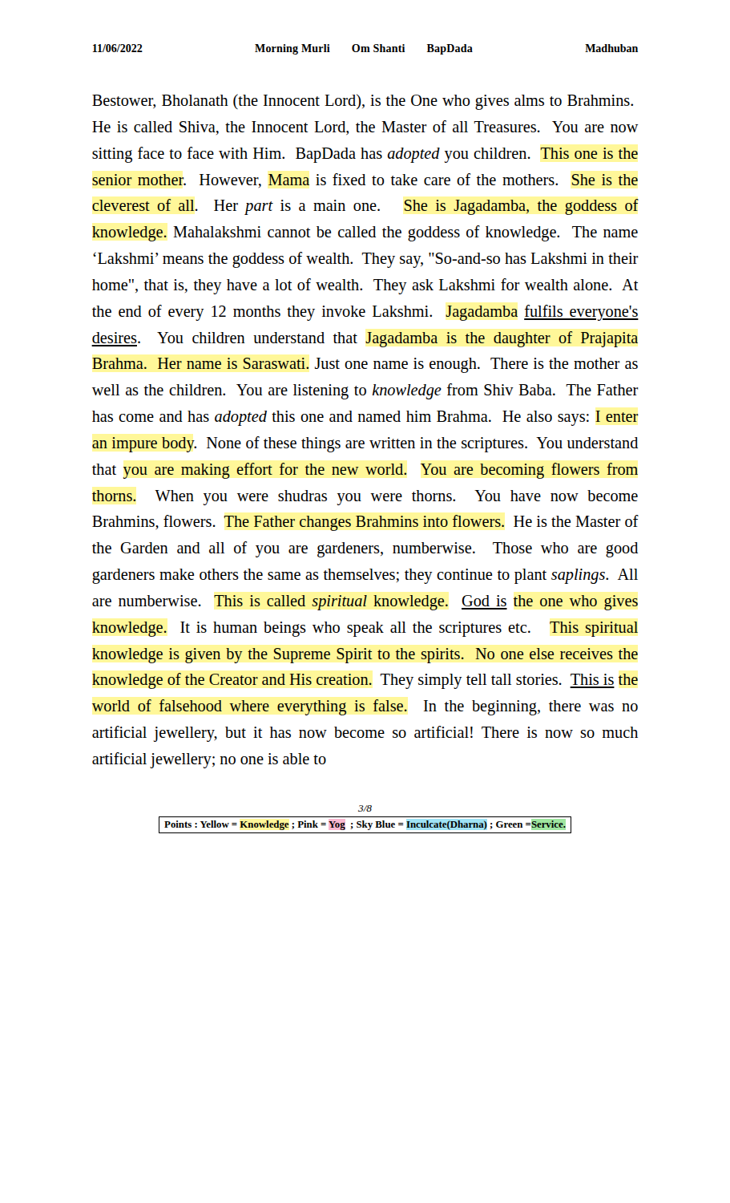11/06/2022
Morning Murli Om Shanti BapDada
Madhuban
Bestower, Bholanath (the Innocent Lord), is the One who gives alms to Brahmins. He is called Shiva, the Innocent Lord, the Master of all Treasures. You are now sitting face to face with Him. BapDada has adopted you children. This one is the senior mother. However, Mama is fixed to take care of the mothers. She is the cleverest of all. Her part is a main one. She is Jagadamba, the goddess of knowledge. Mahalakshmi cannot be called the goddess of knowledge. The name ‘Lakshmi’ means the goddess of wealth. They say, "So-and-so has Lakshmi in their home", that is, they have a lot of wealth. They ask Lakshmi for wealth alone. At the end of every 12 months they invoke Lakshmi. Jagadamba fulfils everyone's desires. You children understand that Jagadamba is the daughter of Prajapita Brahma. Her name is Saraswati. Just one name is enough. There is the mother as well as the children. You are listening to knowledge from Shiv Baba. The Father has come and has adopted this one and named him Brahma. He also says: I enter an impure body. None of these things are written in the scriptures. You understand that you are making effort for the new world. You are becoming flowers from thorns. When you were shudras you were thorns. You have now become Brahmins, flowers. The Father changes Brahmins into flowers. He is the Master of the Garden and all of you are gardeners, numberwise. Those who are good gardeners make others the same as themselves; they continue to plant saplings. All are numberwise. This is called spiritual knowledge. God is the one who gives knowledge. It is human beings who speak all the scriptures etc. This spiritual knowledge is given by the Supreme Spirit to the spirits. No one else receives the knowledge of the Creator and His creation. They simply tell tall stories. This is the world of falsehood where everything is false. In the beginning, there was no artificial jewellery, but it has now become so artificial! There is now so much artificial jewellery; no one is able to
3/8
Points : Yellow = Knowledge ; Pink = Yog ; Sky Blue = Inculcate(Dharna) ; Green =Service.